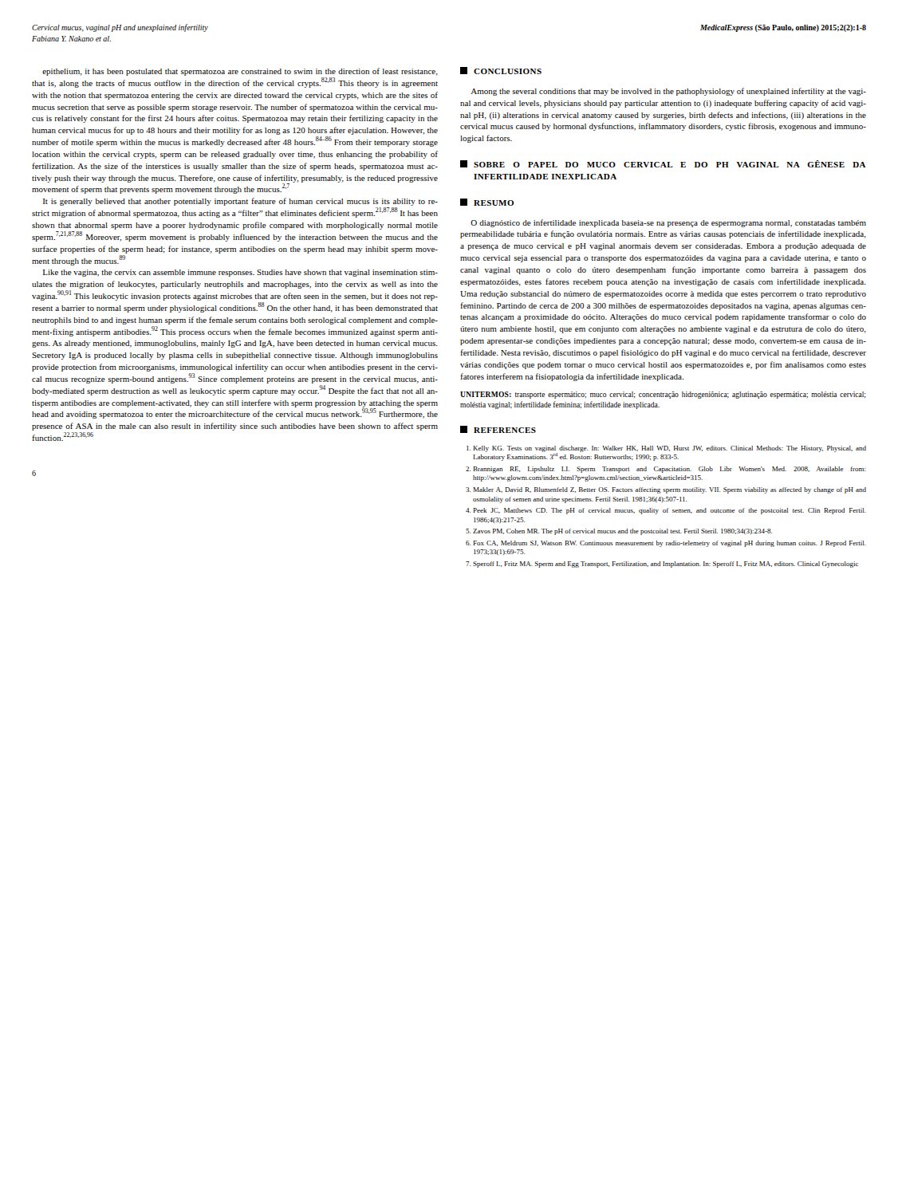Cervical mucus, vaginal pH and unexplained infertility
Fabiana Y. Nakano et al.
MedicalExpress (São Paulo, online) 2015;2(2):1-8
epithelium, it has been postulated that spermatozoa are constrained to swim in the direction of least resistance, that is, along the tracts of mucus outflow in the direction of the cervical crypts.82,83 This theory is in agreement with the notion that spermatozoa entering the cervix are directed toward the cervical crypts, which are the sites of mucus secretion that serve as possible sperm storage reservoir. The number of spermatozoa within the cervical mucus is relatively constant for the first 24 hours after coitus. Spermatozoa may retain their fertilizing capacity in the human cervical mucus for up to 48 hours and their motility for as long as 120 hours after ejaculation. However, the number of motile sperm within the mucus is markedly decreased after 48 hours.84–86 From their temporary storage location within the cervical crypts, sperm can be released gradually over time, thus enhancing the probability of fertilization. As the size of the interstices is usually smaller than the size of sperm heads, spermatozoa must actively push their way through the mucus. Therefore, one cause of infertility, presumably, is the reduced progressive movement of sperm that prevents sperm movement through the mucus.2,7
It is generally believed that another potentially important feature of human cervical mucus is its ability to restrict migration of abnormal spermatozoa, thus acting as a “filter” that eliminates deficient sperm.21,87,88 It has been shown that abnormal sperm have a poorer hydrodynamic profile compared with morphologically normal motile sperm.7,21,87,88 Moreover, sperm movement is probably influenced by the interaction between the mucus and the surface properties of the sperm head; for instance, sperm antibodies on the sperm head may inhibit sperm movement through the mucus.89
Like the vagina, the cervix can assemble immune responses. Studies have shown that vaginal insemination stimulates the migration of leukocytes, particularly neutrophils and macrophages, into the cervix as well as into the vagina.90,91 This leukocytic invasion protects against microbes that are often seen in the semen, but it does not represent a barrier to normal sperm under physiological conditions.88 On the other hand, it has been demonstrated that neutrophils bind to and ingest human sperm if the female serum contains both serological complement and complement-fixing antisperm antibodies.92 This process occurs when the female becomes immunized against sperm antigens. As already mentioned, immunoglobulins, mainly IgG and IgA, have been detected in human cervical mucus. Secretory IgA is produced locally by plasma cells in subepithelial connective tissue. Although immunoglobulins provide protection from microorganisms, immunological infertility can occur when antibodies present in the cervical mucus recognize sperm-bound antigens.93 Since complement proteins are present in the cervical mucus, antibody-mediated sperm destruction as well as leukocytic sperm capture may occur.94 Despite the fact that not all antisperm antibodies are complement-activated, they can still interfere with sperm progression by attaching the sperm head and avoiding spermatozoa to enter the microarchitecture of the cervical mucus network.93,95 Furthermore, the presence of ASA in the male can also result in infertility since such antibodies have been shown to affect sperm function.22,23,36,96
6
CONCLUSIONS
Among the several conditions that may be involved in the pathophysiology of unexplained infertility at the vaginal and cervical levels, physicians should pay particular attention to (i) inadequate buffering capacity of acid vaginal pH, (ii) alterations in cervical anatomy caused by surgeries, birth defects and infections, (iii) alterations in the cervical mucus caused by hormonal dysfunctions, inflammatory disorders, cystic fibrosis, exogenous and immunological factors.
SOBRE O PAPEL DO MUCO CERVICAL E DO PH VAGINAL NA GÊNESE DA INFERTILIDADE INEXPLICADA
RESUMO
O diagnóstico de infertilidade inexplicada baseia-se na presença de espermograma normal, constatadas também permeabilidade tubária e função ovulatória normais. Entre as várias causas potenciais de infertilidade inexplicada, a presença de muco cervical e pH vaginal anormais devem ser consideradas. Embora a produção adequada de muco cervical seja essencial para o transporte dos espermatozóides da vagina para a cavidade uterina, e tanto o canal vaginal quanto o colo do útero desempenham função importante como barreira à passagem dos espermatozóides, estes fatores recebem pouca atenção na investigação de casais com infertilidade inexplicada. Uma redução substancial do número de espermatozoides ocorre à medida que estes percorrem o trato reprodutivo feminino. Partindo de cerca de 200 a 300 milhões de espermatozoides depositados na vagina, apenas algumas centenas alcançam a proximidade do oócito. Alterações do muco cervical podem rapidamente transformar o colo do útero num ambiente hostil, que em conjunto com alterações no ambiente vaginal e da estrutura de colo do útero, podem apresentar-se condições impedientes para a concepção natural; desse modo, convertem-se em causa de infertilidade. Nesta revisão, discutimos o papel fisiológico do pH vaginal e do muco cervical na fertilidade, descrever várias condições que podem tornar o muco cervical hostil aos espermatozoides e, por fim analisamos como estes fatores interferem na fisiopatologia da infertilidade inexplicada.
UNITERMOS: transporte espermático; muco cervical; concentração hidrogeniônica; aglutinação espermática; moléstia cervical; moléstia vaginal; infertilidade feminina; infertilidade inexplicada.
REFERENCES
Kelly KG. Tests on vaginal discharge. In: Walker HK, Hall WD, Hurst JW, editors. Clinical Methods: The History, Physical, and Laboratory Examinations. 3rd ed. Boston: Butterworths; 1990; p. 833-5.
Brannigan RE, Lipshultz LI. Sperm Transport and Capacitation. Glob Libr Women's Med. 2008, Available from: http://www.glowm.com/index.html?p=glowm.cml/section_view&articleid=315.
Makler A, David R, Blumenfeld Z, Better OS. Factors affecting sperm motility. VII. Sperm viability as affected by change of pH and osmolality of semen and urine specimens. Fertil Steril. 1981;36(4):507-11.
Peek JC, Matthews CD. The pH of cervical mucus, quality of semen, and outcome of the postcoital test. Clin Reprod Fertil. 1986;4(3):217-25.
Zavos PM, Cohen MR. The pH of cervical mucus and the postcoital test. Fertil Steril. 1980;34(3):234-8.
Fox CA, Meldrum SJ, Watson BW. Continuous measurement by radio-telemetry of vaginal pH during human coitus. J Reprod Fertil. 1973;33(1):69-75.
Speroff L, Fritz MA. Sperm and Egg Transport, Fertilization, and Implantation. In: Speroff L, Fritz MA, editors. Clinical Gynecologic